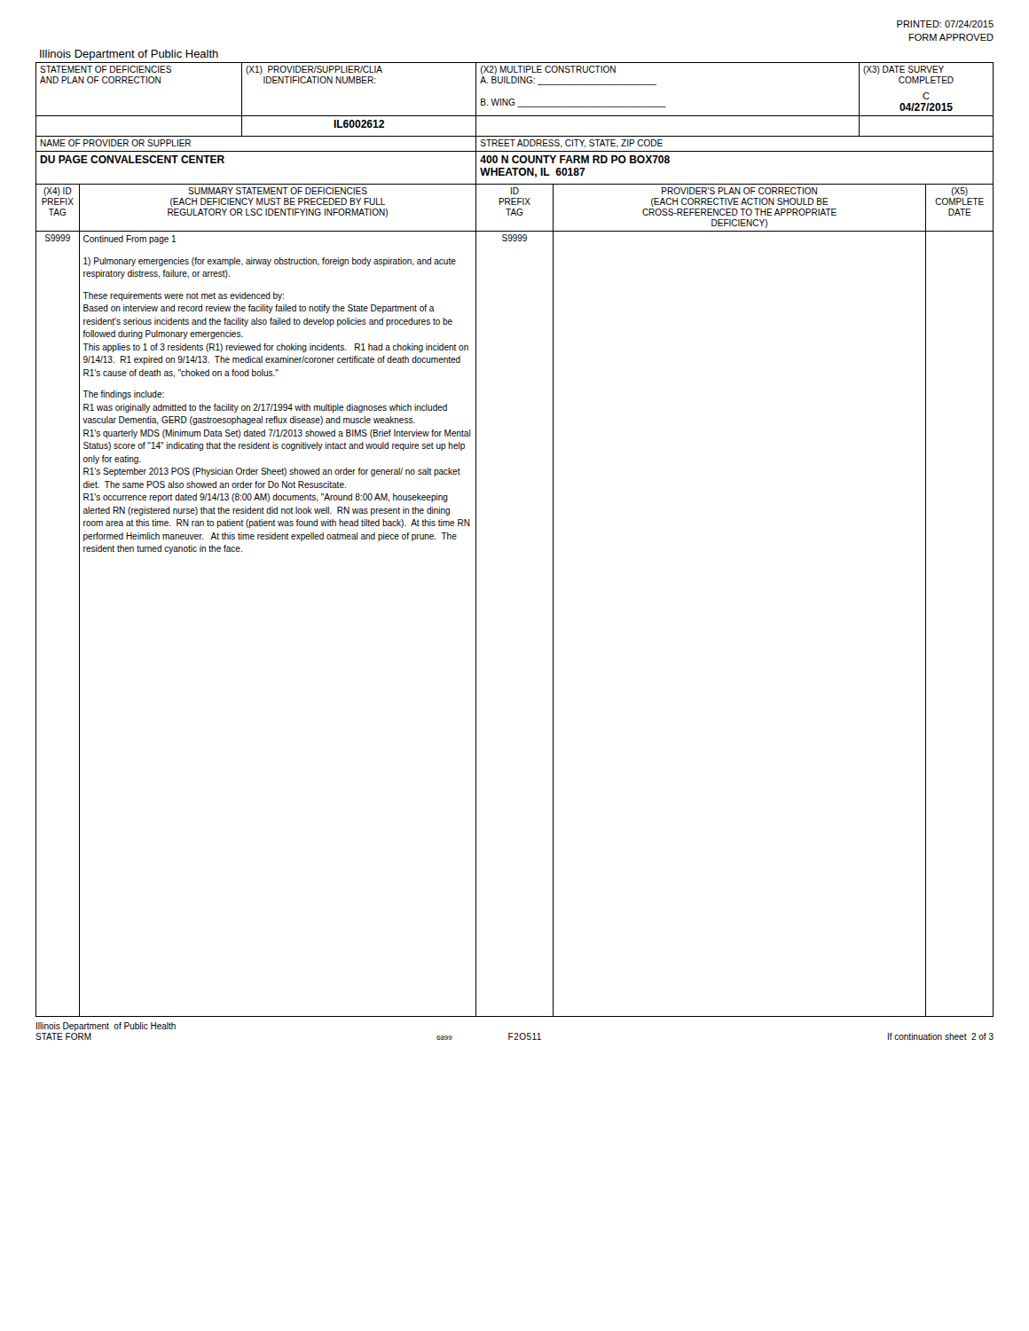PRINTED: 07/24/2015
FORM APPROVED
Illinois Department of Public Health
| STATEMENT OF DEFICIENCIES AND PLAN OF CORRECTION | (X1) PROVIDER/SUPPLIER/CLIA IDENTIFICATION NUMBER: | (X2) MULTIPLE CONSTRUCTION A. BUILDING: ________________________ | (X3) DATE SURVEY COMPLETED |
| B. WING ______________________________ | C 04/27/2015 |
| | IL6002612 | | |
| NAME OF PROVIDER OR SUPPLIER | STREET ADDRESS, CITY, STATE, ZIP CODE |
| DU PAGE CONVALESCENT CENTER | 400 N COUNTY FARM RD PO BOX708 WHEATON, IL 60187 |
| (X4) ID PREFIX TAG | SUMMARY STATEMENT OF DEFICIENCIES (EACH DEFICIENCY MUST BE PRECEDED BY FULL REGULATORY OR LSC IDENTIFYING INFORMATION) | ID PREFIX TAG | PROVIDER'S PLAN OF CORRECTION (EACH CORRECTIVE ACTION SHOULD BE CROSS-REFERENCED TO THE APPROPRIATE DEFICIENCY) | (X5) COMPLETE DATE |
| S9999 | Continued From page 1 1) Pulmonary emergencies (for example, airway obstruction, foreign body aspiration, and acute respiratory distress, failure, or arrest). These requirements were not met as evidenced by: Based on interview and record review the facility failed to notify the State Department of a resident's serious incidents and the facility also failed to develop policies and procedures to be followed during Pulmonary emergencies. This applies to 1 of 3 residents (R1) reviewed for choking incidents. R1 had a choking incident on 9/14/13. R1 expired on 9/14/13. The medical examiner/coroner certificate of death documented R1's cause of death as, "choked on a food bolus." The findings include: R1 was originally admitted to the facility on 2/17/1994 with multiple diagnoses which included vascular Dementia, GERD (gastroesophageal reflux disease) and muscle weakness. R1's quarterly MDS (Minimum Data Set) dated 7/1/2013 showed a BIMS (Brief Interview for Mental Status) score of "14" indicating that the resident is cognitively intact and would require set up help only for eating. R1's September 2013 POS (Physician Order Sheet) showed an order for general/ no salt packet diet. The same POS also showed an order for Do Not Resuscitate. R1's occurrence report dated 9/14/13 (8:00 AM) documents, "Around 8:00 AM, housekeeping alerted RN (registered nurse) that the resident did not look well. RN was present in the dining room area at this time. RN ran to patient (patient was found with head tilted back). At this time RN performed Heimlich maneuver. At this time resident expelled oatmeal and piece of prune. The resident then turned cyanotic in the face. | S9999 | | |
Illinois Department of Public Health
STATE FORM
6899 F2O511
If continuation sheet 2 of 3